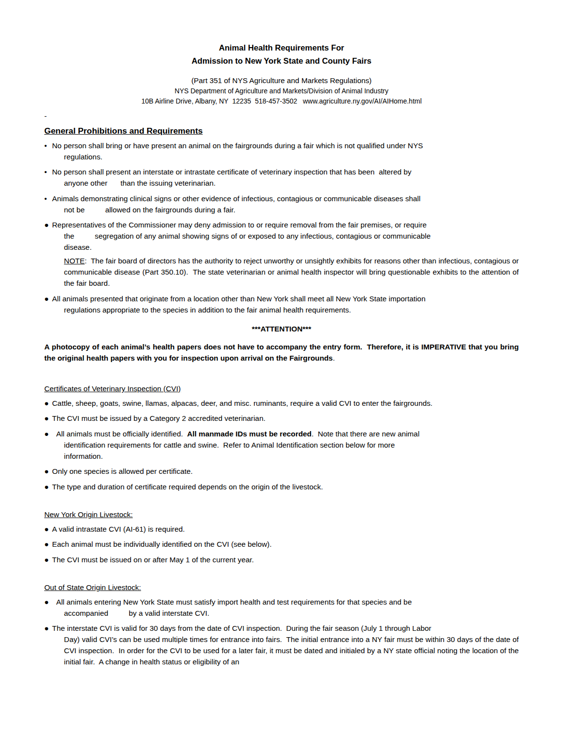Animal Health Requirements For
Admission to New York State and County Fairs
(Part 351 of NYS Agriculture and Markets Regulations)
NYS Department of Agriculture and Markets/Division of Animal Industry
10B Airline Drive, Albany, NY 12235 518-457-3502 www.agriculture.ny.gov/AI/AIHome.html
-
General Prohibitions and Requirements
•
No person shall bring or have present an animal on the fairgrounds during a fair which is not qualified under NYS
regulations.
•
No person shall present an interstate or intrastate certificate of veterinary inspection that has been altered by
anyone other than the issuing veterinarian.
•
Animals demonstrating clinical signs or other evidence of infectious, contagious or communicable diseases shall
not be allowed on the fairgrounds during a fair.
●
Representatives of the Commissioner may deny admission to or require removal from the fair premises, or require
the segregation of any animal showing signs of or exposed to any infectious, contagious or communicable
disease.
NOTE: The fair board of directors has the authority to reject unworthy or unsightly exhibits for reasons other than infectious, contagious or communicable disease (Part 350.10). The state veterinarian or animal health inspector will bring questionable exhibits to the attention of the fair board.
●
All animals presented that originate from a location other than New York shall meet all New York State importation
regulations appropriate to the species in addition to the fair animal health requirements.
***ATTENTION***
A photocopy of each animal’s health papers does not have to accompany the entry form. Therefore, it is IMPERATIVE that you bring the original health papers with you for inspection upon arrival on the Fairgrounds.
Certificates of Veterinary Inspection (CVI)
●
Cattle, sheep, goats, swine, llamas, alpacas, deer, and misc. ruminants, require a valid CVI to enter the fairgrounds.
●
The CVI must be issued by a Category 2 accredited veterinarian.
●
All animals must be officially identified. All manmade IDs must be recorded. Note that there are new animal
identification requirements for cattle and swine. Refer to Animal Identification section below for more
information.
●
Only one species is allowed per certificate.
●
The type and duration of certificate required depends on the origin of the livestock.
New York Origin Livestock:
●
A valid intrastate CVI (AI-61) is required.
●
Each animal must be individually identified on the CVI (see below).
●
The CVI must be issued on or after May 1 of the current year.
Out of State Origin Livestock:
●
All animals entering New York State must satisfy import health and test requirements for that species and be
accompanied by a valid interstate CVI.
●
The interstate CVI is valid for 30 days from the date of CVI inspection. During the fair season (July 1 through Labor
Day) valid CVI’s can be used multiple times for entrance into fairs. The initial entrance into a NY fair must be within 30 days of the date of CVI inspection. In order for the CVI to be used for a later fair, it must be dated and initialed by a NY state official noting the location of the initial fair. A change in health status or eligibility of an